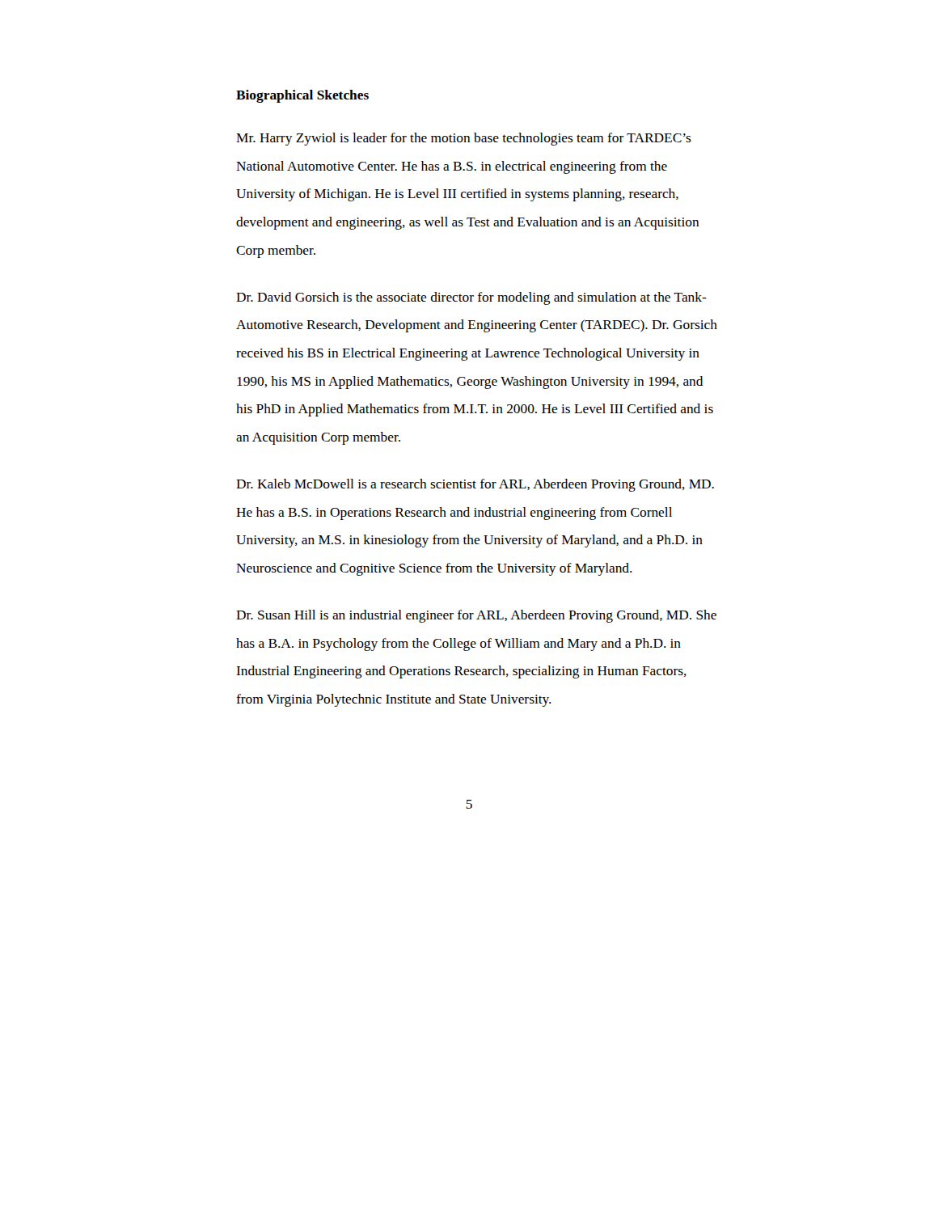Biographical Sketches
Mr. Harry Zywiol is leader for the motion base technologies team for TARDEC’s National Automotive Center. He has a B.S. in electrical engineering from the University of Michigan. He is Level III certified in systems planning, research, development and engineering, as well as Test and Evaluation and is an Acquisition Corp member.
Dr. David Gorsich is the associate director for modeling and simulation at the Tank-Automotive Research, Development and Engineering Center (TARDEC). Dr. Gorsich received his BS in Electrical Engineering at Lawrence Technological University in 1990, his MS in Applied Mathematics, George Washington University in 1994, and his PhD in Applied Mathematics from M.I.T. in 2000. He is Level III Certified and is an Acquisition Corp member.
Dr. Kaleb McDowell is a research scientist for ARL, Aberdeen Proving Ground, MD. He has a B.S. in Operations Research and industrial engineering from Cornell University, an M.S. in kinesiology from the University of Maryland, and a Ph.D. in Neuroscience and Cognitive Science from the University of Maryland.
Dr. Susan Hill is an industrial engineer for ARL, Aberdeen Proving Ground, MD. She has a B.A. in Psychology from the College of William and Mary and a Ph.D. in Industrial Engineering and Operations Research, specializing in Human Factors, from Virginia Polytechnic Institute and State University.
5